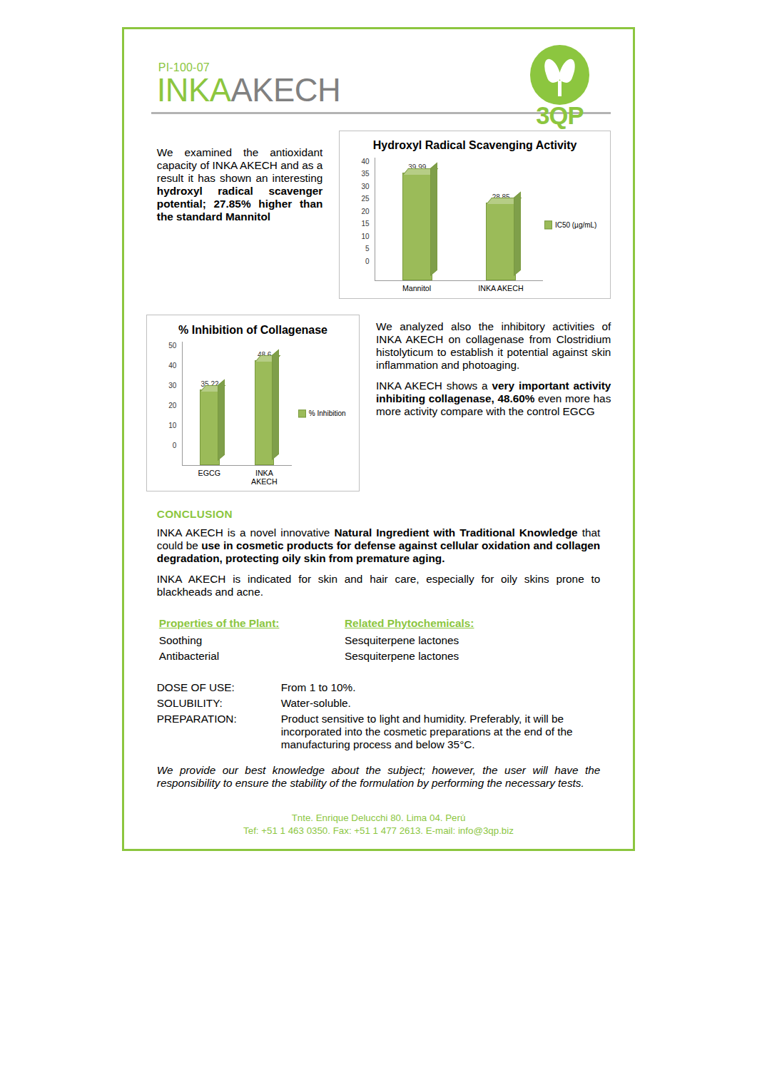3QP
PI-100-07
INKA AKECH
We examined the antioxidant capacity of INKA AKECH and as a result it has shown an interesting hydroxyl radical scavenger potential; 27.85% higher than the standard Mannitol
Hydroxyl Radical Scavenging Activity
4035302520151050
39.99
28.85
Mannitol INKA AKECH
IC50 (µg/mL)
% Inhibition of Collagenase
50403020100
35.22
48.6
EGCG INKA AKECH
% Inhibition
We analyzed also the inhibitory activities of INKA AKECH on collagenase from Clostridium histolyticum to establish it potential against skin inflammation and photoaging.
INKA AKECH shows a very important activity inhibiting collagenase, 48.60% even more has more activity compare with the control EGCG
CONCLUSION
INKA AKECH is a novel innovative Natural Ingredient with Traditional Knowledge that could be use in cosmetic products for defense against cellular oxidation and collagen degradation, protecting oily skin from premature aging.
INKA AKECH is indicated for skin and hair care, especially for oily skins prone to blackheads and acne.
| Properties of the Plant: | Related Phytochemicals: |
| Soothing | Sesquiterpene lactones |
| Antibacterial | Sesquiterpene lactones |
| DOSE OF USE: | From 1 to 10%. |
| SOLUBILITY: | Water-soluble. |
| PREPARATION: | Product sensitive to light and humidity. Preferably, it will be incorporated into the cosmetic preparations at the end of the manufacturing process and below 35°C. |
We provide our best knowledge about the subject; however, the user will have the responsibility to ensure the stability of the formulation by performing the necessary tests.
Tnte. Enrique Delucchi 80. Lima 04. Perú
Tef: +51 1 463 0350. Fax: +51 1 477 2613. E-mail: info@3qp.biz